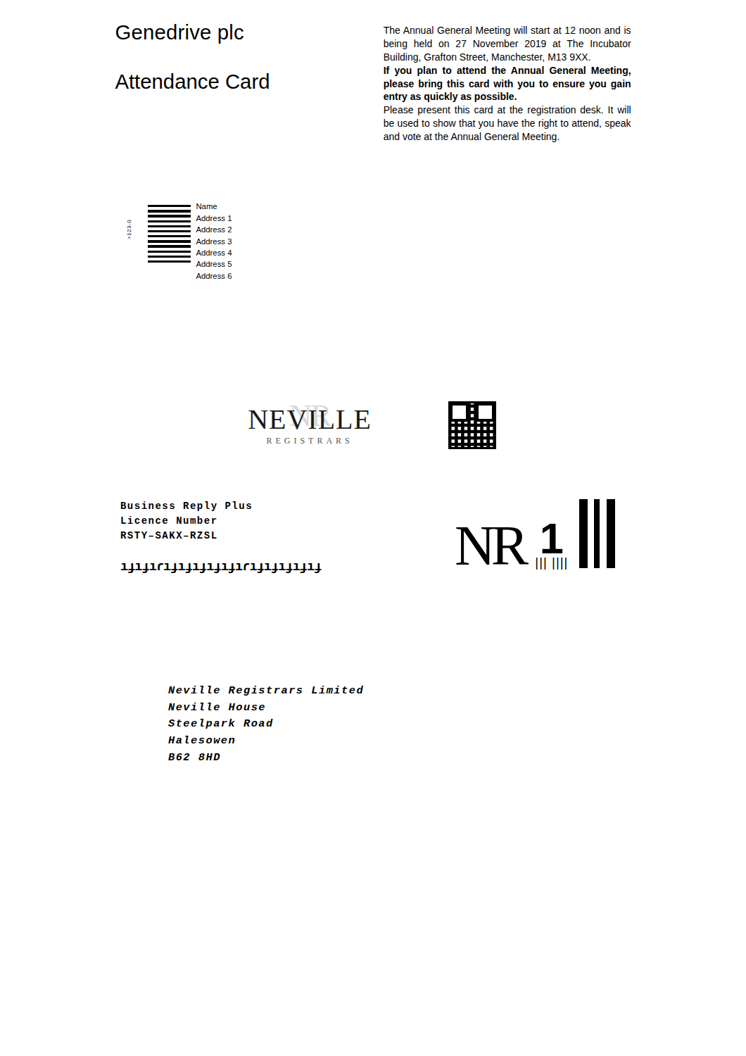Genedrive plc
Attendance Card
The Annual General Meeting will start at 12 noon and is being held on 27 November 2019 at The Incubator Building, Grafton Street, Manchester, M13 9XX.
If you plan to attend the Annual General Meeting, please bring this card with you to ensure you gain entry as quickly as possible.
Please present this card at the registration desk. It will be used to show that you have the right to attend, speak and vote at the Annual General Meeting.
>123-0
Name
Address 1
Address 2
Address 3
Address 4
Address 5
Address 6
NR
NEVILLE
REGISTRARS
Business Reply Plus
Licence Number
RSTY–SAKX–RZSL
ıɟıɟıɾıɟıɟıɟıɟıɟıɾıɟıɟıɟıɟıɟ
NR
1
||| ||||
Neville Registrars Limited
Neville House
Steelpark Road
Halesowen
B62 8HD